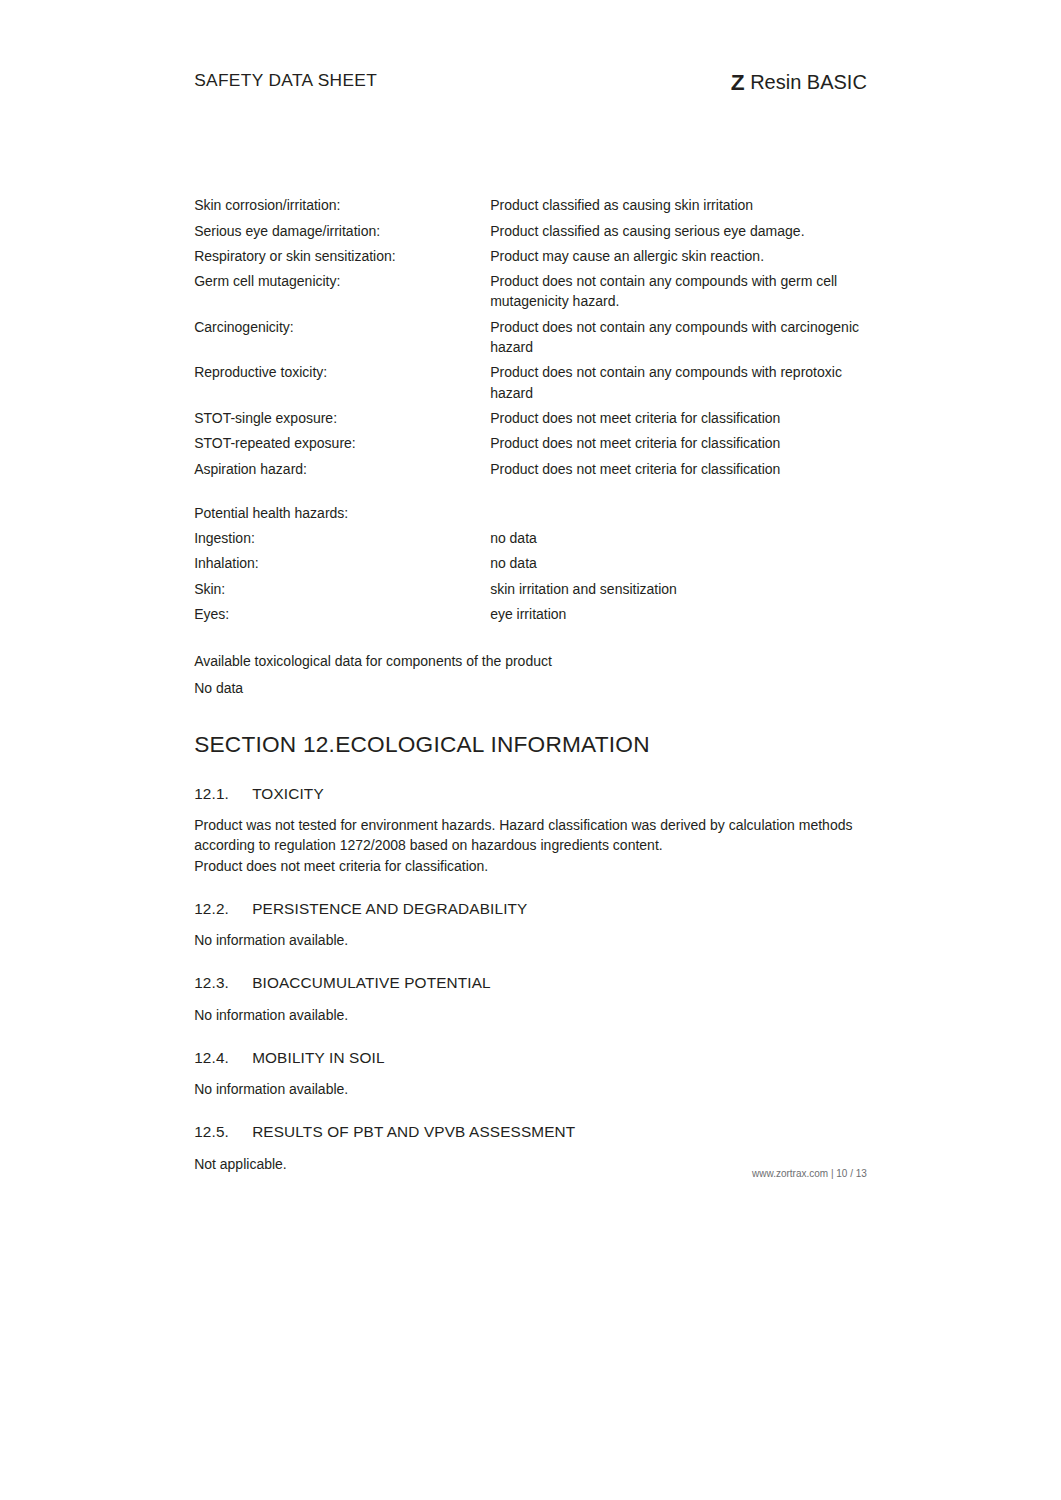SAFETY DATA SHEET
ZResin BASIC
| Skin corrosion/irritation: | Product classified as causing skin irritation |
| Serious eye damage/irritation: | Product classified as causing serious eye damage. |
| Respiratory or skin sensitization: | Product may cause an allergic skin reaction. |
| Germ cell mutagenicity: | Product does not contain any compounds with germ cell mutagenicity hazard. |
| Carcinogenicity: | Product does not contain any compounds with carcinogenic hazard |
| Reproductive toxicity: | Product does not contain any compounds with reprotoxic hazard |
| STOT-single exposure: | Product does not meet criteria for classification |
| STOT-repeated exposure: | Product does not meet criteria for classification |
| Aspiration hazard: | Product does not meet criteria for classification |
| Potential health hazards: | |
| Ingestion: | no data |
| Inhalation: | no data |
| Skin: | skin irritation and sensitization |
| Eyes: | eye irritation |
Available toxicological data for components of the product
No data
SECTION 12. ECOLOGICAL INFORMATION
12.1. TOXICITY
Product was not tested for environment hazards. Hazard classification was derived by calculation methods according to regulation 1272/2008 based on hazardous ingredients content.
Product does not meet criteria for classification.
12.2. PERSISTENCE AND DEGRADABILITY
No information available.
12.3. BIOACCUMULATIVE POTENTIAL
No information available.
12.4. MOBILITY IN SOIL
No information available.
12.5. RESULTS OF PBT AND VPVB ASSESSMENT
Not applicable.
www.zortrax.com | 10 / 13